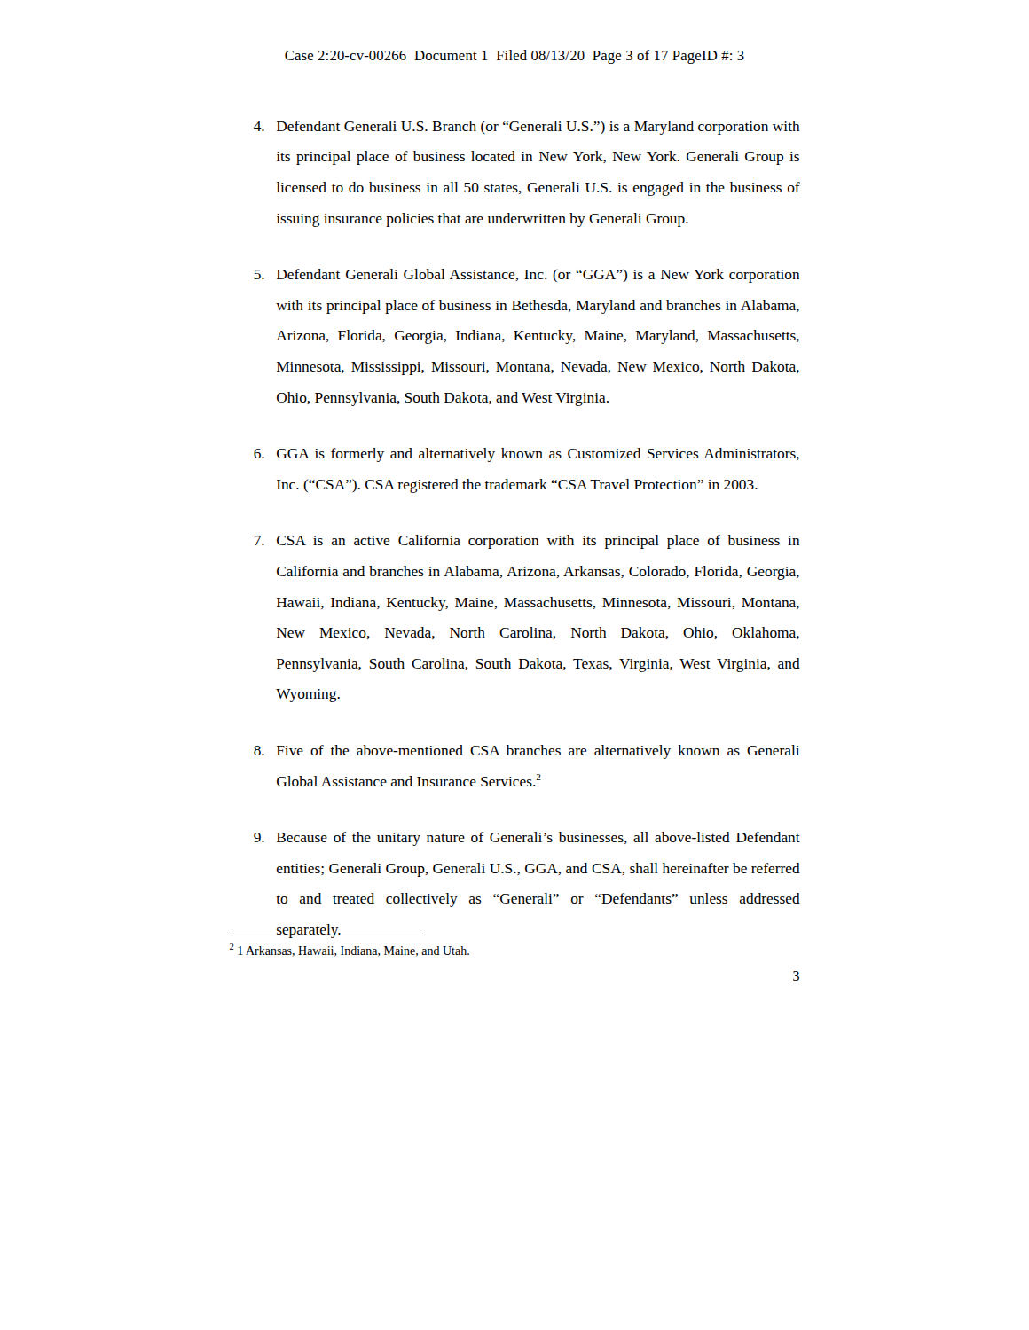Case 2:20-cv-00266 Document 1 Filed 08/13/20 Page 3 of 17 PageID #: 3
4. Defendant Generali U.S. Branch (or “Generali U.S.”) is a Maryland corporation with its principal place of business located in New York, New York. Generali Group is licensed to do business in all 50 states, Generali U.S. is engaged in the business of issuing insurance policies that are underwritten by Generali Group.
5. Defendant Generali Global Assistance, Inc. (or “GGA”) is a New York corporation with its principal place of business in Bethesda, Maryland and branches in Alabama, Arizona, Florida, Georgia, Indiana, Kentucky, Maine, Maryland, Massachusetts, Minnesota, Mississippi, Missouri, Montana, Nevada, New Mexico, North Dakota, Ohio, Pennsylvania, South Dakota, and West Virginia.
6. GGA is formerly and alternatively known as Customized Services Administrators, Inc. (“CSA”). CSA registered the trademark “CSA Travel Protection” in 2003.
7. CSA is an active California corporation with its principal place of business in California and branches in Alabama, Arizona, Arkansas, Colorado, Florida, Georgia, Hawaii, Indiana, Kentucky, Maine, Massachusetts, Minnesota, Missouri, Montana, New Mexico, Nevada, North Carolina, North Dakota, Ohio, Oklahoma, Pennsylvania, South Carolina, South Dakota, Texas, Virginia, West Virginia, and Wyoming.
8. Five of the above-mentioned CSA branches are alternatively known as Generali Global Assistance and Insurance Services.2
9. Because of the unitary nature of Generali’s businesses, all above-listed Defendant entities; Generali Group, Generali U.S., GGA, and CSA, shall hereinafter be referred to and treated collectively as “Generali” or “Defendants” unless addressed separately.
2 1 Arkansas, Hawaii, Indiana, Maine, and Utah.
3